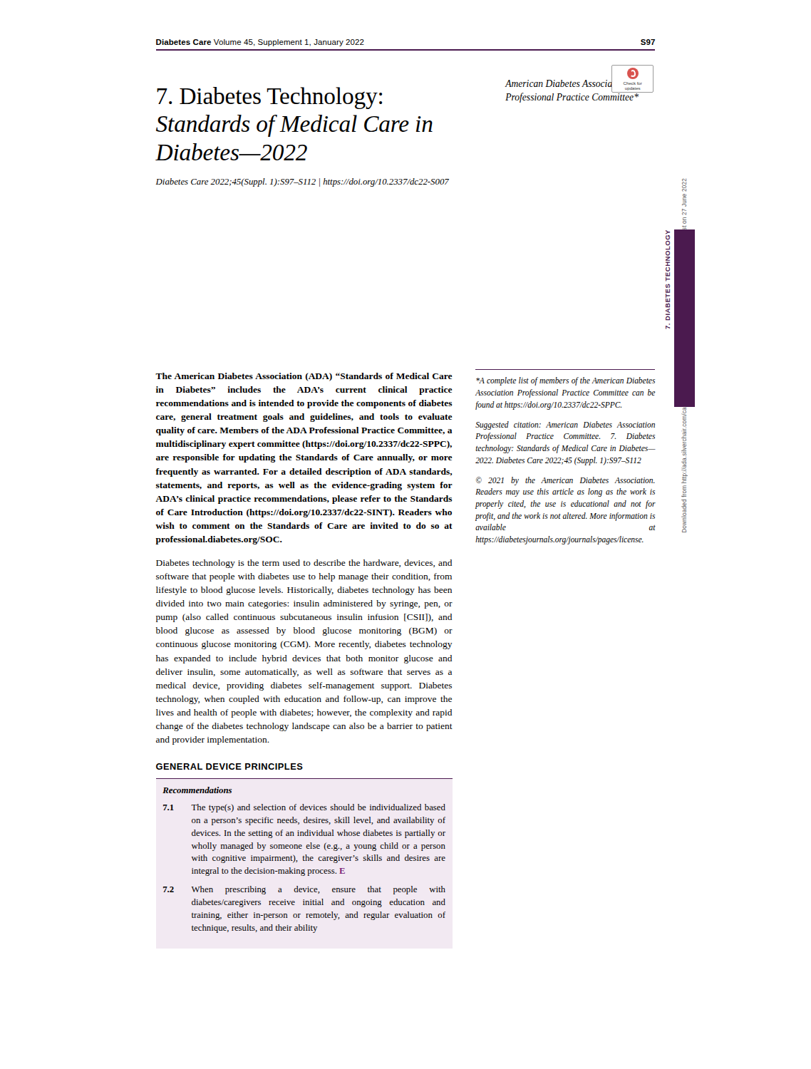Diabetes Care Volume 45, Supplement 1, January 2022
S97
Check for
updates
7. Diabetes Technology:
Standards of Medical Care in Diabetes—2022
Diabetes Care 2022;45(Suppl. 1):S97–S112 | https://doi.org/10.2337/dc22-S007
American Diabetes Association
Professional Practice Committee*
The American Diabetes Association (ADA) “Standards of Medical Care in Diabetes” includes the ADA’s current clinical practice recommendations and is intended to provide the components of diabetes care, general treatment goals and guidelines, and tools to evaluate quality of care. Members of the ADA Professional Practice Committee, a multidisciplinary expert committee (https://doi.org/10.2337/dc22-SPPC), are responsible for updating the Standards of Care annually, or more frequently as warranted. For a detailed description of ADA standards, statements, and reports, as well as the evidence-grading system for ADA’s clinical practice recommendations, please refer to the Standards of Care Introduction (https://doi.org/10.2337/dc22-SINT). Readers who wish to comment on the Standards of Care are invited to do so at professional.diabetes.org/SOC.
Diabetes technology is the term used to describe the hardware, devices, and software that people with diabetes use to help manage their condition, from lifestyle to blood glucose levels. Historically, diabetes technology has been divided into two main categories: insulin administered by syringe, pen, or pump (also called continuous subcutaneous insulin infusion [CSII]), and blood glucose as assessed by blood glucose monitoring (BGM) or continuous glucose monitoring (CGM). More recently, diabetes technology has expanded to include hybrid devices that both monitor glucose and deliver insulin, some automatically, as well as software that serves as a medical device, providing diabetes self-management support. Diabetes technology, when coupled with education and follow-up, can improve the lives and health of people with diabetes; however, the complexity and rapid change of the diabetes technology landscape can also be a barrier to patient and provider implementation.
GENERAL DEVICE PRINCIPLES
Recommendations
7.1
The type(s) and selection of devices should be individualized based on a person’s specific needs, desires, skill level, and availability of devices. In the setting of an individual whose diabetes is partially or wholly managed by someone else (e.g., a young child or a person with cognitive impairment), the caregiver’s skills and desires are integral to the decision-making process. E
7.2
When prescribing a device, ensure that people with diabetes/caregivers receive initial and ongoing education and training, either in-person or remotely, and regular evaluation of technique, results, and their ability
*A complete list of members of the American Diabetes Association Professional Practice Committee can be found at https://doi.org/10.2337/dc22-SPPC.
Suggested citation: American Diabetes Association Professional Practice Committee. 7. Diabetes technology: Standards of Medical Care in Diabetes—2022. Diabetes Care 2022;45 (Suppl. 1):S97–S112
© 2021 by the American Diabetes Association. Readers may use this article as long as the work is properly cited, the use is educational and not for profit, and the work is not altered. More information is available at https://diabetesjournals.org/journals/pages/license.
Downloaded from http://ada.silverchair.com/care/article-pdf/45/Supplement_1/S97/637511/dc22s007.pdf by guest on 27 June 2022
7. DIABETES TECHNOLOGY